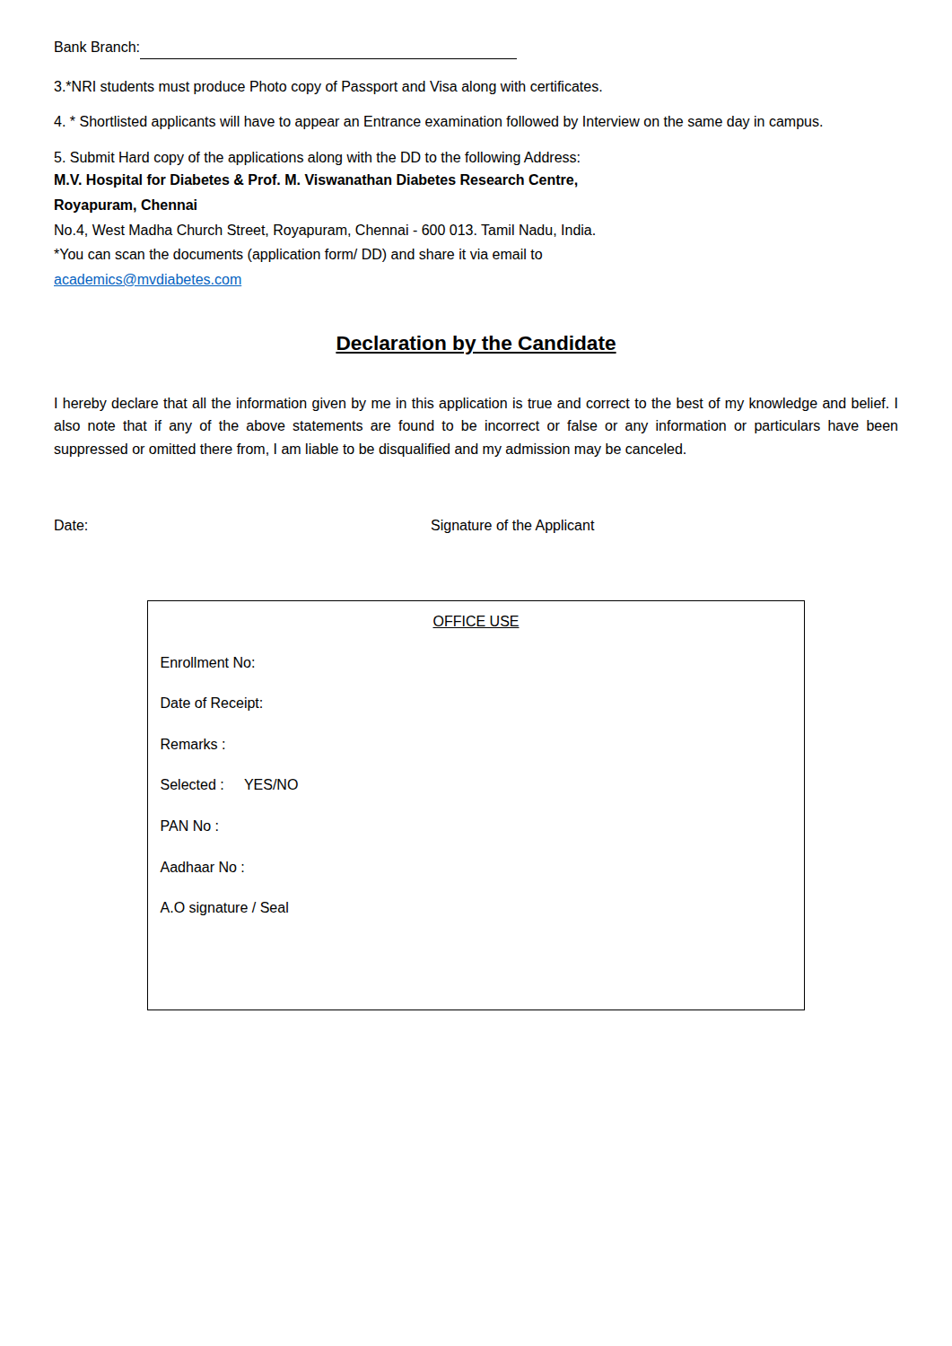Bank Branch:
3.*NRI students must produce Photo copy of Passport and Visa along with certificates.
4. * Shortlisted applicants will have to appear an Entrance examination followed by Interview on the same day in campus.
5. Submit Hard copy of the applications along with the DD to the following Address:
M.V. Hospital for Diabetes & Prof. M. Viswanathan Diabetes Research Centre,
Royapuram, Chennai
No.4, West Madha Church Street, Royapuram, Chennai - 600 013. Tamil Nadu, India.
*You can scan the documents (application form/ DD) and share it via email to
academics@mvdiabetes.com
Declaration by the Candidate
I hereby declare that all the information given by me in this application is true and correct to the best of my knowledge and belief. I also note that if any of the above statements are found to be incorrect or false or any information or particulars have been suppressed or omitted there from, I am liable to be disqualified and my admission may be canceled.
Date:
Signature of the Applicant
| OFFICE USE |
| Enrollment No: |
| Date of Receipt: |
| Remarks : |
| Selected : YES/NO |
| PAN No : |
| Aadhaar No : |
| A.O signature / Seal |